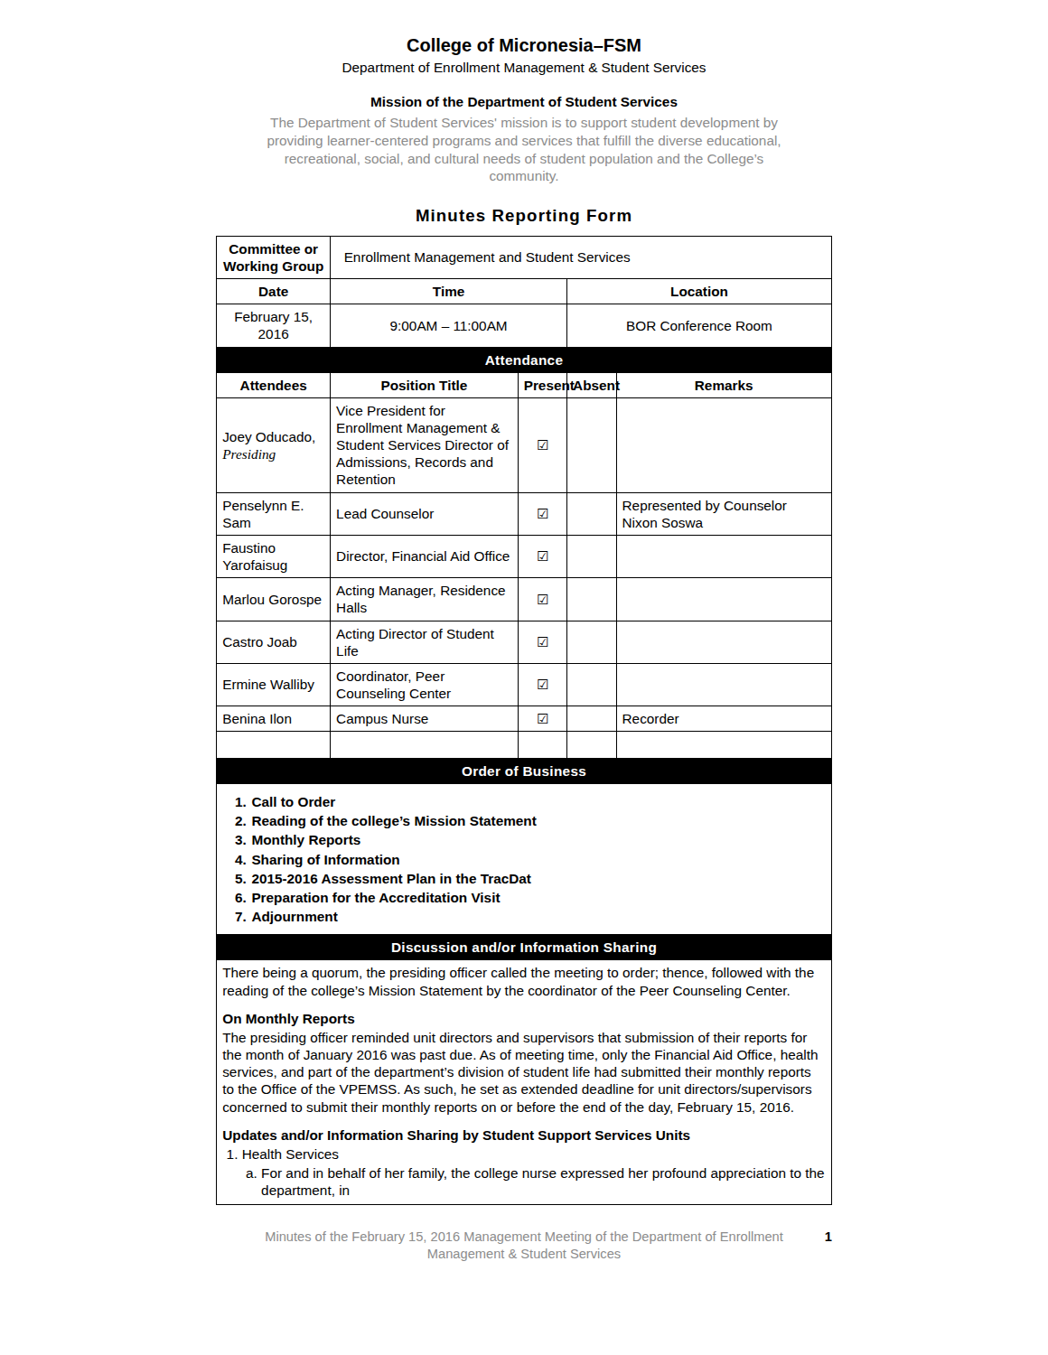College of Micronesia–FSM
Department of Enrollment Management & Student Services
Mission of the Department of Student Services
The Department of Student Services' mission is to support student development by providing learner-centered programs and services that fulfill the diverse educational, recreational, social, and cultural needs of student population and the College’s community.
Minutes Reporting Form
| Committee or Working Group | Enrollment Management and Student Services |
| Date | Time | Location |
| February 15, 2016 | 9:00AM – 11:00AM | BOR Conference Room |
| Attendance |
| Attendees | Position Title | Present | Absent | Remarks |
| Joey Oducado, Presiding | Vice President for Enrollment Management & Student Services Director of Admissions, Records and Retention | ☑ | | |
| Penselynn E. Sam | Lead Counselor | ☑ | | Represented by Counselor Nixon Soswa |
| Faustino Yarofaisug | Director, Financial Aid Office | ☑ | | |
| Marlou Gorospe | Acting Manager, Residence Halls | ☑ | | |
| Castro Joab | Acting Director of Student Life | ☑ | | |
| Ermine Walliby | Coordinator, Peer Counseling Center | ☑ | | |
| Benina Ilon | Campus Nurse | ☑ | | Recorder |
| Order of Business |
| Call to Order Reading of the college’s Mission Statement Monthly Reports Sharing of Information 2015-2016 Assessment Plan in the TracDat Preparation for the Accreditation Visit Adjournment |
| Discussion and/or Information Sharing |
| There being a quorum, the presiding officer called the meeting to order; thence, followed with the reading of the college’s Mission Statement by the coordinator of the Peer Counseling Center. On Monthly Reports The presiding officer reminded unit directors and supervisors that submission of their reports for the month of January 2016 was past due. As of meeting time, only the Financial Aid Office, health services, and part of the department’s division of student life had submitted their monthly reports to the Office of the VPEMSS. As such, he set as extended deadline for unit directors/supervisors concerned to submit their monthly reports on or before the end of the day, February 15, 2016. Updates and/or Information Sharing by Student Support Services Units Health Services For and in behalf of her family, the college nurse expressed her profound appreciation to the department, in |
1 Minutes of the February 15, 2016 Management Meeting of the Department of Enrollment Management & Student Services